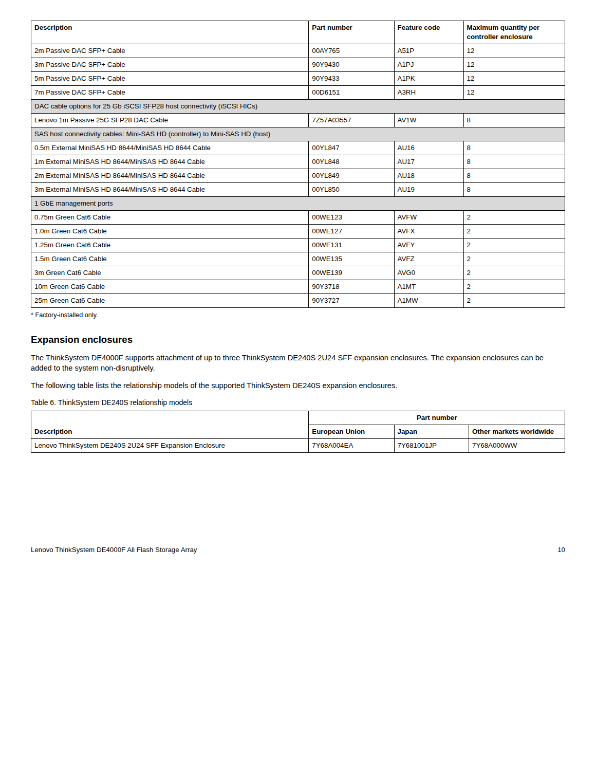| Description | Part number | Feature code | Maximum quantity per controller enclosure |
| --- | --- | --- | --- |
| 2m Passive DAC SFP+ Cable | 00AY765 | A51P | 12 |
| 3m Passive DAC SFP+ Cable | 90Y9430 | A1PJ | 12 |
| 5m Passive DAC SFP+ Cable | 90Y9433 | A1PK | 12 |
| 7m Passive DAC SFP+ Cable | 00D6151 | A3RH | 12 |
| DAC cable options for 25 Gb iSCSI SFP28 host connectivity (iSCSI HICs) |
| Lenovo 1m Passive 25G SFP28 DAC Cable | 7Z57A03557 | AV1W | 8 |
| SAS host connectivity cables: Mini-SAS HD (controller) to Mini-SAS HD (host) |
| 0.5m External MiniSAS HD 8644/MiniSAS HD 8644 Cable | 00YL847 | AU16 | 8 |
| 1m External MiniSAS HD 8644/MiniSAS HD 8644 Cable | 00YL848 | AU17 | 8 |
| 2m External MiniSAS HD 8644/MiniSAS HD 8644 Cable | 00YL849 | AU18 | 8 |
| 3m External MiniSAS HD 8644/MiniSAS HD 8644 Cable | 00YL850 | AU19 | 8 |
| 1 GbE management ports |
| 0.75m Green Cat6 Cable | 00WE123 | AVFW | 2 |
| 1.0m Green Cat6 Cable | 00WE127 | AVFX | 2 |
| 1.25m Green Cat6 Cable | 00WE131 | AVFY | 2 |
| 1.5m Green Cat6 Cable | 00WE135 | AVFZ | 2 |
| 3m Green Cat6 Cable | 00WE139 | AVG0 | 2 |
| 10m Green Cat6 Cable | 90Y3718 | A1MT | 2 |
| 25m Green Cat6 Cable | 90Y3727 | A1MW | 2 |
* Factory-installed only.
Expansion enclosures
The ThinkSystem DE4000F supports attachment of up to three ThinkSystem DE240S 2U24 SFF expansion enclosures. The expansion enclosures can be added to the system non-disruptively.
The following table lists the relationship models of the supported ThinkSystem DE240S expansion enclosures.
Table 6. ThinkSystem DE240S relationship models
| Description | Part number |
| --- | --- |
| European Union | Japan | Other markets worldwide |
| Lenovo ThinkSystem DE240S 2U24 SFF Expansion Enclosure | 7Y68A004EA | 7Y681001JP | 7Y68A000WW |
Lenovo ThinkSystem DE4000F All Flash Storage Array 10